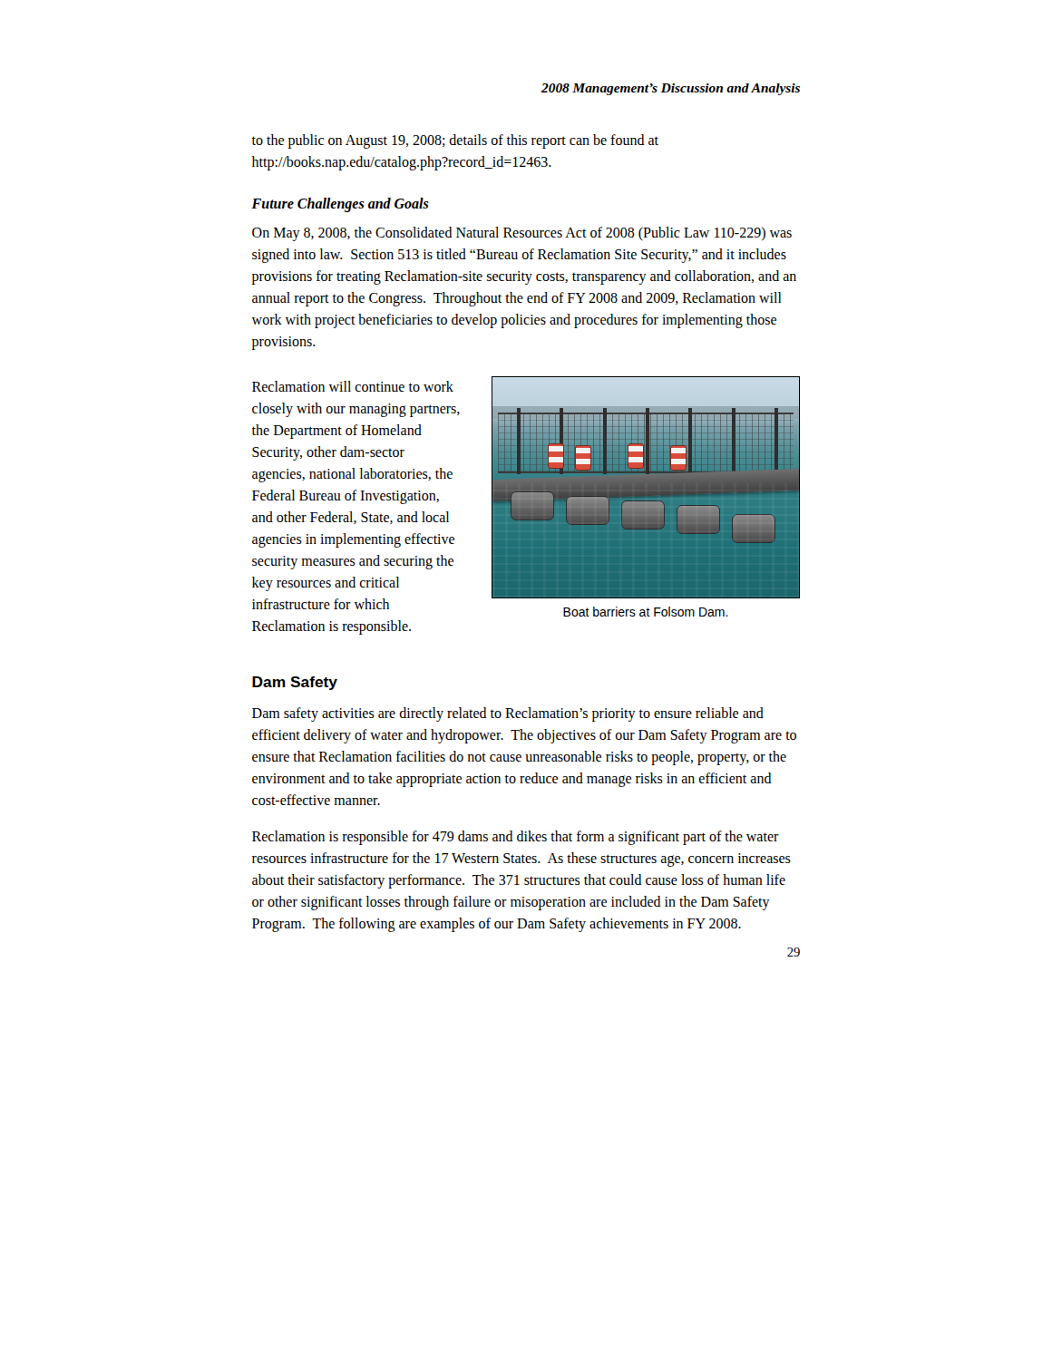2008 Management’s Discussion and Analysis
to the public on August 19, 2008; details of this report can be found at http://books.nap.edu/catalog.php?record_id=12463.
Future Challenges and Goals
On May 8, 2008, the Consolidated Natural Resources Act of 2008 (Public Law 110-229) was signed into law. Section 513 is titled “Bureau of Reclamation Site Security,” and it includes provisions for treating Reclamation-site security costs, transparency and collaboration, and an annual report to the Congress. Throughout the end of FY 2008 and 2009, Reclamation will work with project beneficiaries to develop policies and procedures for implementing those provisions.
Boat barriers at Folsom Dam.
Reclamation will continue to work closely with our managing partners, the Department of Homeland Security, other dam-sector agencies, national laboratories, the Federal Bureau of Investigation, and other Federal, State, and local agencies in implementing effective security measures and securing the key resources and critical infrastructure for which Reclamation is responsible.
Dam Safety
Dam safety activities are directly related to Reclamation’s priority to ensure reliable and efficient delivery of water and hydropower. The objectives of our Dam Safety Program are to ensure that Reclamation facilities do not cause unreasonable risks to people, property, or the environment and to take appropriate action to reduce and manage risks in an efficient and cost-effective manner.
Reclamation is responsible for 479 dams and dikes that form a significant part of the water resources infrastructure for the 17 Western States. As these structures age, concern increases about their satisfactory performance. The 371 structures that could cause loss of human life or other significant losses through failure or misoperation are included in the Dam Safety Program. The following are examples of our Dam Safety achievements in FY 2008.
29